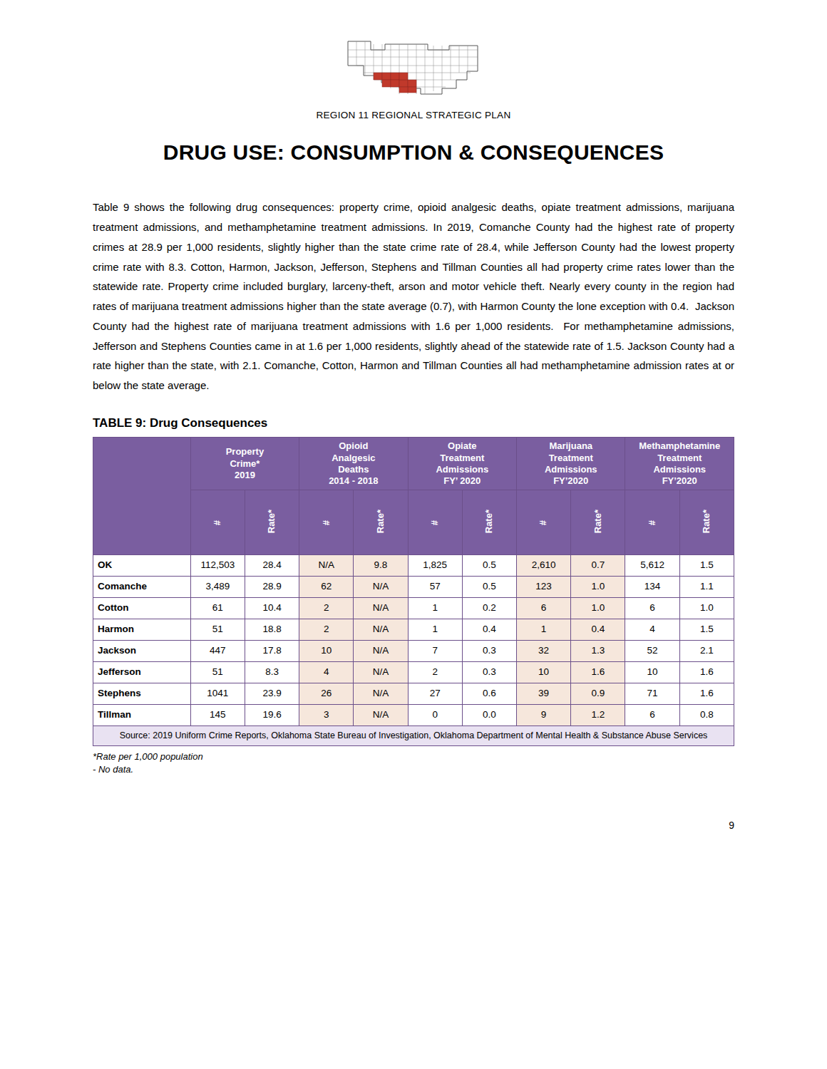REGION 11 REGIONAL STRATEGIC PLAN
DRUG USE: CONSUMPTION & CONSEQUENCES
Table 9 shows the following drug consequences: property crime, opioid analgesic deaths, opiate treatment admissions, marijuana treatment admissions, and methamphetamine treatment admissions. In 2019, Comanche County had the highest rate of property crimes at 28.9 per 1,000 residents, slightly higher than the state crime rate of 28.4, while Jefferson County had the lowest property crime rate with 8.3. Cotton, Harmon, Jackson, Jefferson, Stephens and Tillman Counties all had property crime rates lower than the statewide rate. Property crime included burglary, larceny-theft, arson and motor vehicle theft. Nearly every county in the region had rates of marijuana treatment admissions higher than the state average (0.7), with Harmon County the lone exception with 0.4. Jackson County had the highest rate of marijuana treatment admissions with 1.6 per 1,000 residents. For methamphetamine admissions, Jefferson and Stephens Counties came in at 1.6 per 1,000 residents, slightly ahead of the statewide rate of 1.5. Jackson County had a rate higher than the state, with 2.1. Comanche, Cotton, Harmon and Tillman Counties all had methamphetamine admission rates at or below the state average.
TABLE 9: Drug Consequences
| | Property Crime* 2019 | Opioid Analgesic Deaths 2014 - 2018 | Opiate Treatment Admissions FY’ 2020 | Marijuana Treatment Admissions FY’2020 | Methamphetamine Treatment Admissions FY’2020 |
| --- | --- | --- | --- | --- | --- |
| # | Rate* | # | Rate* | # | Rate* | # | Rate* | # | Rate* |
| OK | 112,503 | 28.4 | N/A | 9.8 | 1,825 | 0.5 | 2,610 | 0.7 | 5,612 | 1.5 |
| Comanche | 3,489 | 28.9 | 62 | N/A | 57 | 0.5 | 123 | 1.0 | 134 | 1.1 |
| Cotton | 61 | 10.4 | 2 | N/A | 1 | 0.2 | 6 | 1.0 | 6 | 1.0 |
| Harmon | 51 | 18.8 | 2 | N/A | 1 | 0.4 | 1 | 0.4 | 4 | 1.5 |
| Jackson | 447 | 17.8 | 10 | N/A | 7 | 0.3 | 32 | 1.3 | 52 | 2.1 |
| Jefferson | 51 | 8.3 | 4 | N/A | 2 | 0.3 | 10 | 1.6 | 10 | 1.6 |
| Stephens | 1041 | 23.9 | 26 | N/A | 27 | 0.6 | 39 | 0.9 | 71 | 1.6 |
| Tillman | 145 | 19.6 | 3 | N/A | 0 | 0.0 | 9 | 1.2 | 6 | 0.8 |
| Source: 2019 Uniform Crime Reports, Oklahoma State Bureau of Investigation, Oklahoma Department of Mental Health & Substance Abuse Services |
*Rate per 1,000 population
- No data.
9